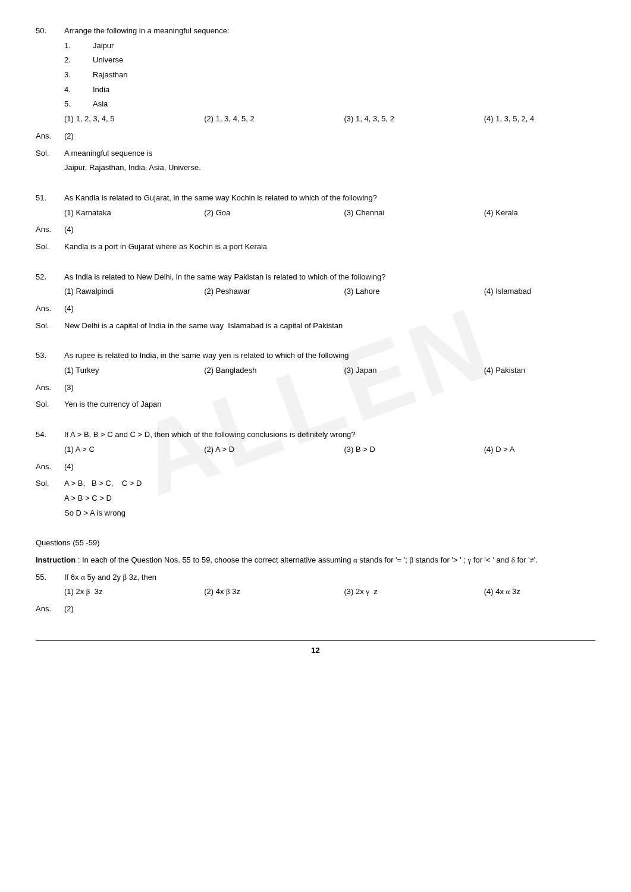ALLEN
50.
Arrange the following in a meaningful sequence:
1. Jaipur
2. Universe
3. Rajasthan
4. India
5. Asia
(1) 1, 2, 3, 4, 5 (2) 1, 3, 4, 5, 2 (3) 1, 4, 3, 5, 2 (4) 1, 3, 5, 2, 4
Ans.
(2)
Sol.
A meaningful sequence is
Jaipur, Rajasthan, India, Asia, Universe.
51.
As Kandla is related to Gujarat, in the same way Kochin is related to which of the following?
(1) Karnataka (2) Goa (3) Chennai (4) Kerala
Ans.
(4)
Sol.
Kandla is a port in Gujarat where as Kochin is a port Kerala
52.
As India is related to New Delhi, in the same way Pakistan is related to which of the following?
(1) Rawalpindi (2) Peshawar (3) Lahore (4) Islamabad
Ans.
(4)
Sol.
New Delhi is a capital of India in the same way Islamabad is a capital of Pakistan
53.
As rupee is related to India, in the same way yen is related to which of the following
(1) Turkey (2) Bangladesh (3) Japan (4) Pakistan
Ans.
(3)
Sol.
Yen is the currency of Japan
54.
If A > B, B > C and C > D, then which of the following conclusions is definitely wrong?
(1) A > C (2) A > D (3) B > D (4) D > A
Ans.
(4)
Sol.
A > B, B > C, C > D
A > B > C > D
So D > A is wrong
Questions (55 -59)
Instruction : In each of the Question Nos. 55 to 59, choose the correct alternative assuming α stands for '= '; β stands for '> ' ; γ for '< ' and δ for '≠'.
55.
If 6x α 5y and 2y β 3z, then
(1) 2x β 3z (2) 4x β 3z (3) 2x γ z (4) 4x α 3z
Ans.
(2)
12